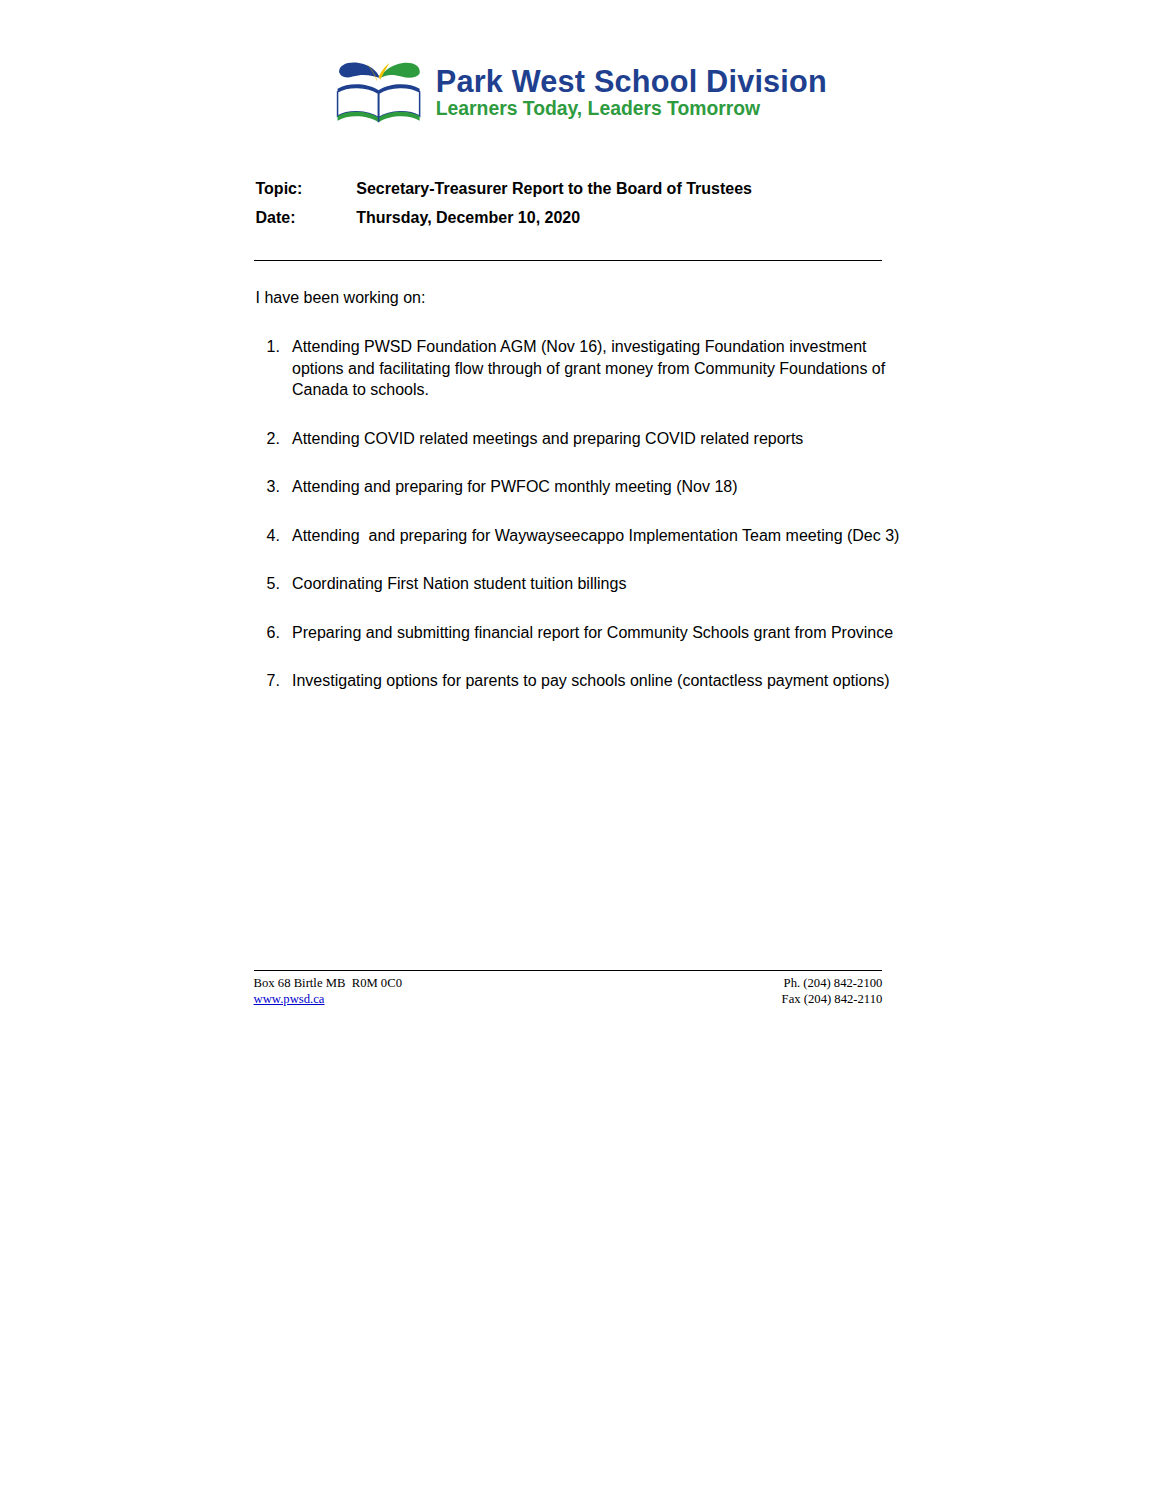Park West School Division
Learners Today, Leaders Tomorrow
Topic: Secretary-Treasurer Report to the Board of Trustees
Date: Thursday, December 10, 2020
I have been working on:
Attending PWSD Foundation AGM (Nov 16), investigating Foundation investment options and facilitating flow through of grant money from Community Foundations of Canada to schools.
Attending COVID related meetings and preparing COVID related reports
Attending and preparing for PWFOC monthly meeting (Nov 18)
Attending and preparing for Waywayseecappo Implementation Team meeting (Dec 3)
Coordinating First Nation student tuition billings
Preparing and submitting financial report for Community Schools grant from Province
Investigating options for parents to pay schools online (contactless payment options)
Box 68 Birtle MB R0M 0C0
www.pwsd.ca
Ph. (204) 842-2100
Fax (204) 842-2110